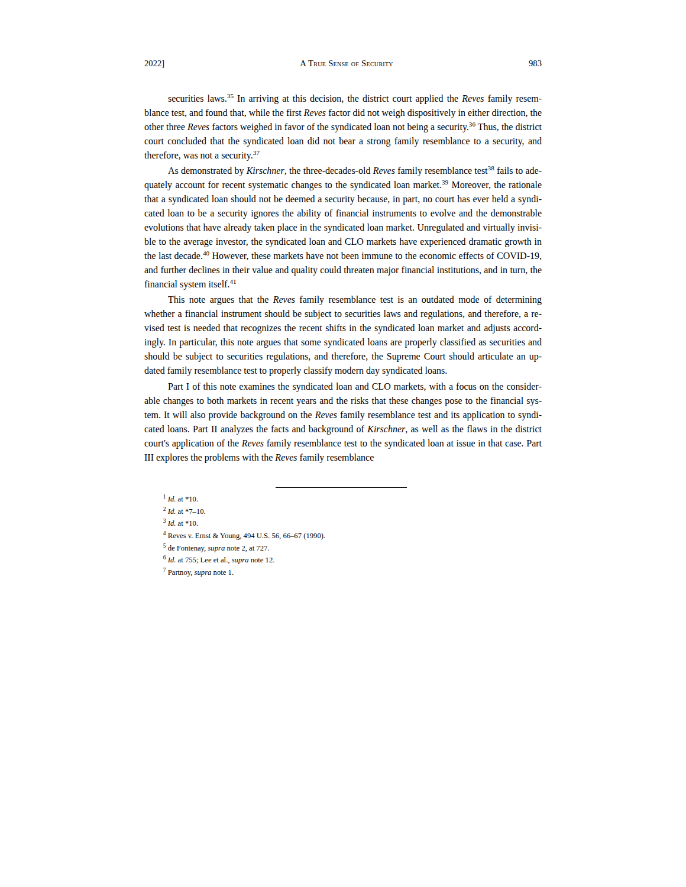2022] A True Sense of Security 983
securities laws.35 In arriving at this decision, the district court applied the Reves family resemblance test, and found that, while the first Reves factor did not weigh dispositively in either direction, the other three Reves factors weighed in favor of the syndicated loan not being a security.36 Thus, the district court concluded that the syndicated loan did not bear a strong family resemblance to a security, and therefore, was not a security.37
As demonstrated by Kirschner, the three-decades-old Reves family resemblance test38 fails to adequately account for recent systematic changes to the syndicated loan market.39 Moreover, the rationale that a syndicated loan should not be deemed a security because, in part, no court has ever held a syndicated loan to be a security ignores the ability of financial instruments to evolve and the demonstrable evolutions that have already taken place in the syndicated loan market. Unregulated and virtually invisible to the average investor, the syndicated loan and CLO markets have experienced dramatic growth in the last decade.40 However, these markets have not been immune to the economic effects of COVID-19, and further declines in their value and quality could threaten major financial institutions, and in turn, the financial system itself.41
This note argues that the Reves family resemblance test is an outdated mode of determining whether a financial instrument should be subject to securities laws and regulations, and therefore, a revised test is needed that recognizes the recent shifts in the syndicated loan market and adjusts accordingly. In particular, this note argues that some syndicated loans are properly classified as securities and should be subject to securities regulations, and therefore, the Supreme Court should articulate an updated family resemblance test to properly classify modern day syndicated loans.
Part I of this note examines the syndicated loan and CLO markets, with a focus on the considerable changes to both markets in recent years and the risks that these changes pose to the financial system. It will also provide background on the Reves family resemblance test and its application to syndicated loans. Part II analyzes the facts and background of Kirschner, as well as the flaws in the district court's application of the Reves family resemblance test to the syndicated loan at issue in that case. Part III explores the problems with the Reves family resemblance
Id. at *10.
Id. at *7–10.
Id. at *10.
Reves v. Ernst & Young, 494 U.S. 56, 66–67 (1990).
de Fontenay, supra note 2, at 727.
Id. at 755; Lee et al., supra note 12.
Partnoy, supra note 1.